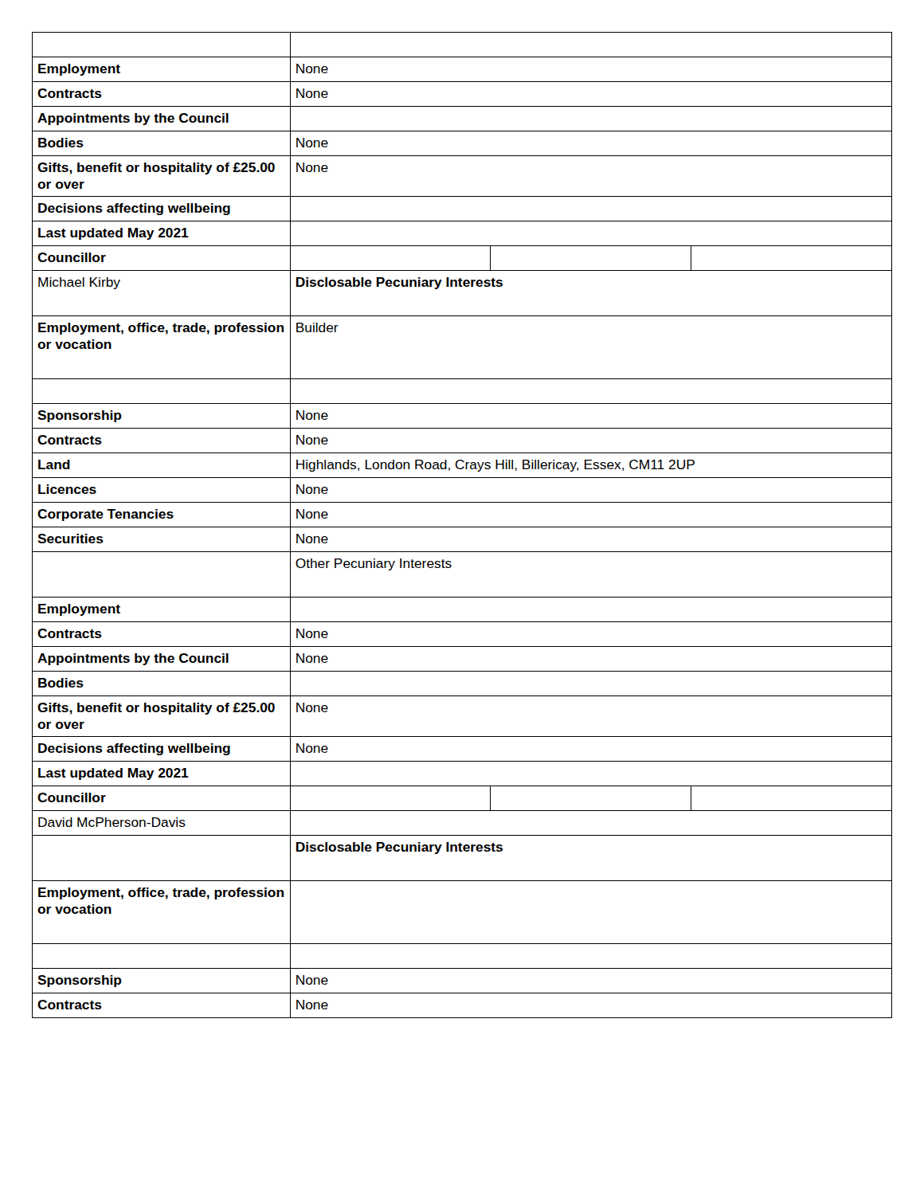| Employment | None |
| Contracts | None |
| Appointments by the Council | |
| Bodies | None |
| Gifts, benefit or hospitality of £25.00 or over | None |
| Decisions affecting wellbeing | |
| Last updated May 2021 | |
| Councillor | | | |
| Michael Kirby | Disclosable Pecuniary Interests |
| Employment, office, trade, profession or vocation | Builder |
| Sponsorship | None |
| Contracts | None |
| Land | Highlands, London Road, Crays Hill, Billericay, Essex, CM11 2UP |
| Licences | None |
| Corporate Tenancies | None |
| Securities | None |
| | Other Pecuniary Interests |
| Employment | |
| Contracts | None |
| Appointments by the Council | None |
| Bodies | |
| Gifts, benefit or hospitality of £25.00 or over | None |
| Decisions affecting wellbeing | None |
| Last updated May 2021 | |
| Councillor | | | |
| David McPherson-Davis | |
| | Disclosable Pecuniary Interests |
| Employment, office, trade, profession or vocation | |
| Sponsorship | None |
| Contracts | None |